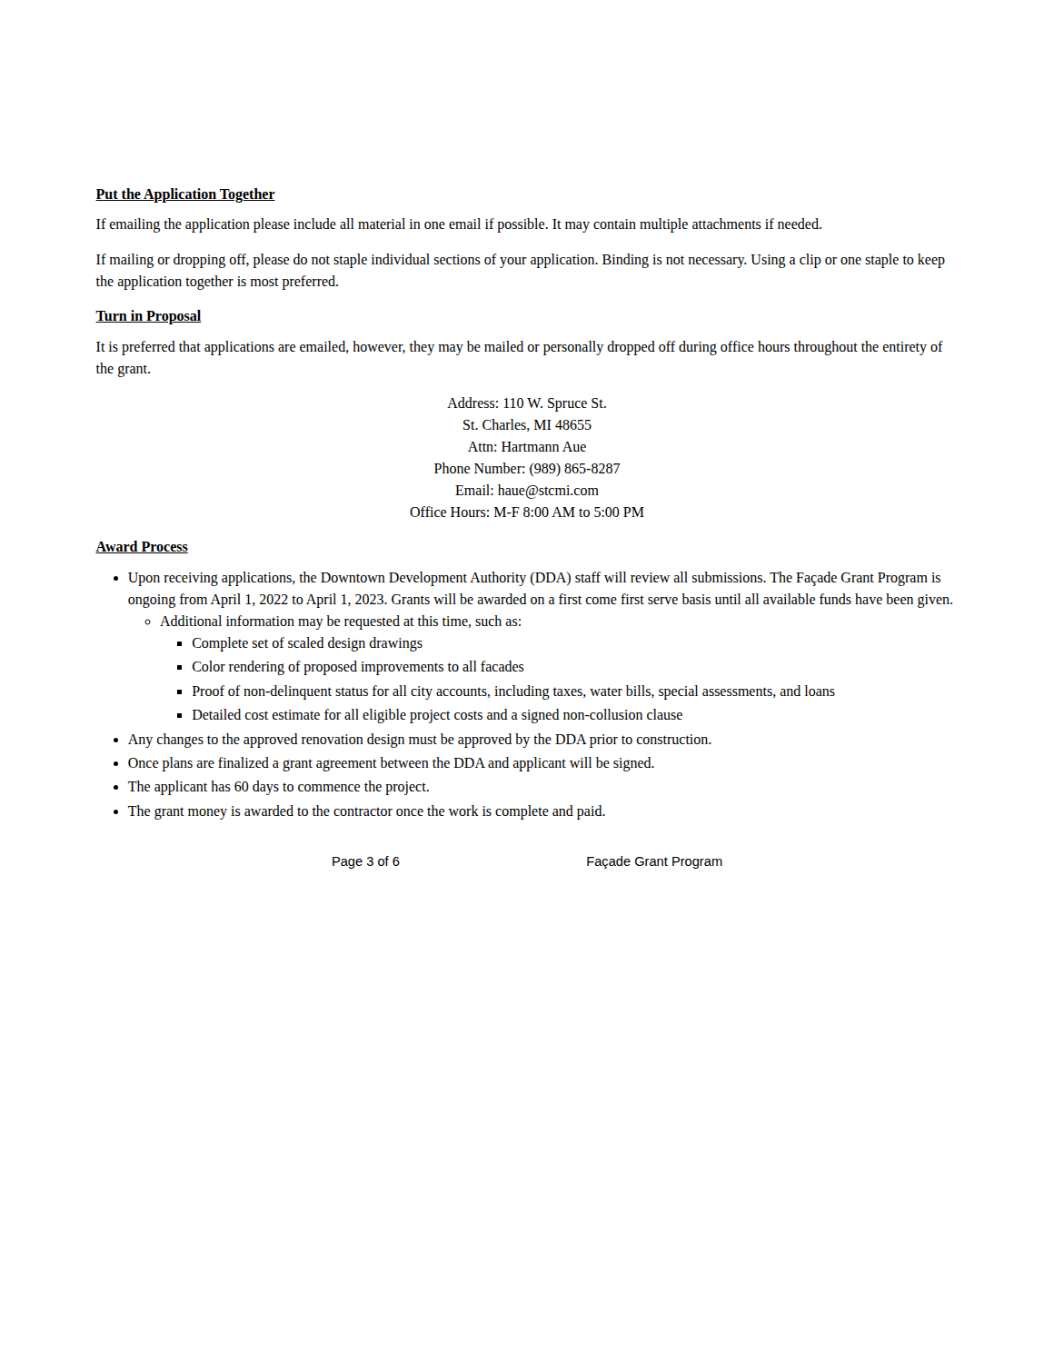Put the Application Together
If emailing the application please include all material in one email if possible. It may contain multiple attachments if needed.
If mailing or dropping off, please do not staple individual sections of your application. Binding is not necessary. Using a clip or one staple to keep the application together is most preferred.
Turn in Proposal
It is preferred that applications are emailed, however, they may be mailed or personally dropped off during office hours throughout the entirety of the grant.
Address: 110 W. Spruce St.
St. Charles, MI 48655
Attn: Hartmann Aue
Phone Number: (989) 865-8287
Email: haue@stcmi.com
Office Hours: M-F 8:00 AM to 5:00 PM
Award Process
Upon receiving applications, the Downtown Development Authority (DDA) staff will review all submissions. The Façade Grant Program is ongoing from April 1, 2022 to April 1, 2023. Grants will be awarded on a first come first serve basis until all available funds have been given.
Additional information may be requested at this time, such as:
Complete set of scaled design drawings
Color rendering of proposed improvements to all facades
Proof of non-delinquent status for all city accounts, including taxes, water bills, special assessments, and loans
Detailed cost estimate for all eligible project costs and a signed non-collusion clause
Any changes to the approved renovation design must be approved by the DDA prior to construction.
Once plans are finalized a grant agreement between the DDA and applicant will be signed.
The applicant has 60 days to commence the project.
The grant money is awarded to the contractor once the work is complete and paid.
Page 3 of 6 Façade Grant Program